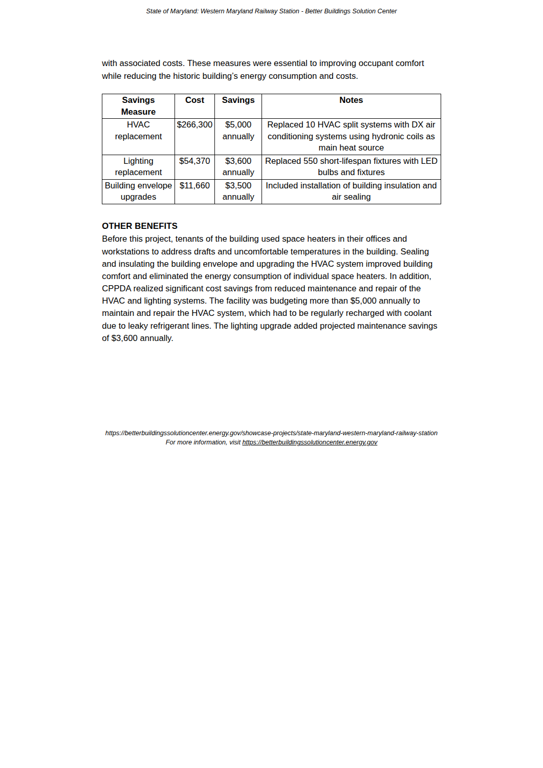State of Maryland: Western Maryland Railway Station - Better Buildings Solution Center
with associated costs. These measures were essential to improving occupant comfort while reducing the historic building’s energy consumption and costs.
| Savings Measure | Cost | Savings | Notes |
| --- | --- | --- | --- |
| HVAC replacement | $266,300 | $5,000 annually | Replaced 10 HVAC split systems with DX air conditioning systems using hydronic coils as main heat source |
| Lighting replacement | $54,370 | $3,600 annually | Replaced 550 short-lifespan fixtures with LED bulbs and fixtures |
| Building envelope upgrades | $11,660 | $3,500 annually | Included installation of building insulation and air sealing |
OTHER BENEFITS
Before this project, tenants of the building used space heaters in their offices and workstations to address drafts and uncomfortable temperatures in the building. Sealing and insulating the building envelope and upgrading the HVAC system improved building comfort and eliminated the energy consumption of individual space heaters. In addition, CPPDA realized significant cost savings from reduced maintenance and repair of the HVAC and lighting systems. The facility was budgeting more than $5,000 annually to maintain and repair the HVAC system, which had to be regularly recharged with coolant due to leaky refrigerant lines. The lighting upgrade added projected maintenance savings of $3,600 annually.
https://betterbuildingssolutioncenter.energy.gov/showcase-projects/state-maryland-western-maryland-railway-station
For more information, visit https://betterbuildingssolutioncenter.energy.gov